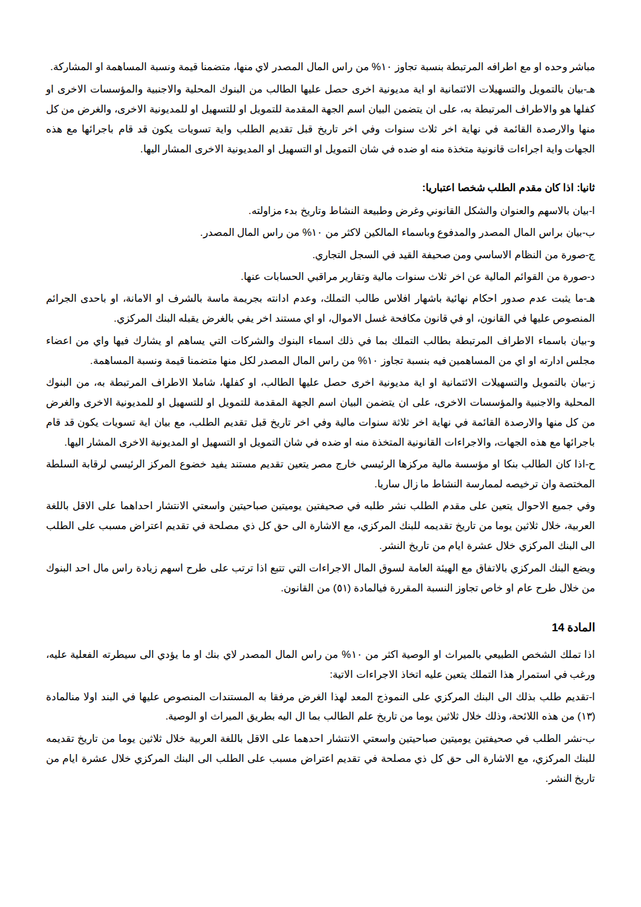مباشر وحده او مع اطرافه المرتبطة بنسبة تجاوز ١٠% من راس المال المصدر لاي منها، متضمنا قيمة ونسبة المساهمة او المشاركة.
هـ-بيان بالتمويل والتسهيلات الائتمانية او اية مديونية اخرى حصل عليها الطالب من البنوك المحلية والاجنبية والمؤسسات الاخرى او كفلها هو والاطراف المرتبطة به، على ان يتضمن البيان اسم الجهة المقدمة للتمويل او للتسهيل او للمديونية الاخرى، والغرض من كل منها والارصدة القائمة في نهاية اخر ثلاث سنوات وفي اخر تاريخ قبل تقديم الطلب واية تسويات يكون قد قام باجرائها مع هذه الجهات واية اجراءات قانونية متخذة منه او ضده في شان التمويل او التسهيل او المديونية الاخرى المشار اليها.
ثانيا: اذا كان مقدم الطلب شخصا اعتباريا:
ا-بيان بالاسهم والعنوان والشكل القانوني وغرض وطبيعة النشاط وتاريخ بدء مزاولته.
ب-بيان براس المال المصدر والمدفوع وباسماء المالكين لاكثر من ١٠% من راس المال المصدر.
ج-صورة من النظام الاساسي ومن صحيفة القيد في السجل التجاري.
د-صورة من القوائم المالية عن اخر ثلاث سنوات مالية وتقارير مراقبي الحسابات عنها.
هـ-ما يثبت عدم صدور احكام نهائية باشهار افلاس طالب التملك، وعدم ادانته بجريمة ماسة بالشرف او الامانة، او باحدى الجرائم المنصوص عليها في القانون، او في قانون مكافحة غسل الاموال، او اي مستند اخر يفي بالغرض يقبله البنك المركزي.
و-بيان باسماء الاطراف المرتبطة بطالب التملك بما في ذلك اسماء البنوك والشركات التي يساهم او يشارك فيها واي من اعضاء مجلس ادارته او اي من المساهمين فيه بنسبة تجاوز ١٠% من راس المال المصدر لكل منها متضمنا قيمة ونسبة المساهمة.
ز-بيان بالتمويل والتسهيلات الائتمانية او اية مديونية اخرى حصل عليها الطالب، او كفلها، شاملا الاطراف المرتبطة به، من البنوك المحلية والاجنبية والمؤسسات الاخرى، على ان يتضمن البيان اسم الجهة المقدمة للتمويل او للتسهيل او للمديونية الاخرى والغرض من كل منها والارصدة القائمة في نهاية اخر ثلاثة سنوات مالية وفي اخر تاريخ قبل تقديم الطلب، مع بيان اية تسويات يكون قد قام باجرائها مع هذه الجهات، والاجراءات القانونية المتخذة منه او ضده في شان التمويل او التسهيل او المديونية الاخرى المشار اليها.
ح-اذا كان الطالب بنكا او مؤسسة مالية مركزها الرئيسي خارج مصر يتعين تقديم مستند يفيد خضوع المركز الرئيسي لرقابة السلطة المختصة وان ترخيصه لممارسة النشاط ما زال ساريا.
وفي جميع الاحوال يتعين على مقدم الطلب نشر طلبه في صحيفتين يوميتين صباحيتين واسعتي الانتشار احداهما على الاقل باللغة العربية، خلال ثلاثين يوما من تاريخ تقديمه للبنك المركزي، مع الاشارة الى حق كل ذي مصلحة في تقديم اعتراض مسبب على الطلب الى البنك المركزي خلال عشرة ايام من تاريخ النشر.
ويضع البنك المركزي بالاتفاق مع الهيئة العامة لسوق المال الاجراءات التي تتبع اذا ترتب على طرح اسهم زيادة راس مال احد البنوك من خلال طرح عام او خاص تجاوز النسبة المقررة فيالمادة (٥١) من القانون.
المادة 14
اذا تملك الشخص الطبيعي بالميراث او الوصية اكثر من ١٠% من راس المال المصدر لاي بنك او ما يؤدي الى سيطرته الفعلية عليه، ورغب في استمرار هذا التملك يتعين عليه اتخاذ الاجراءات الاتية:
ا-تقديم طلب بذلك الى البنك المركزي على النموذج المعد لهذا الغرض مرفقا به المستندات المنصوص عليها في البند اولا منالمادة (١٣) من هذه اللائحة، وذلك خلال ثلاثين يوما من تاريخ علم الطالب بما ال اليه بطريق الميراث او الوصية.
ب-نشر الطلب في صحيفتين يوميتين صباحيتين واسعتي الانتشار احدهما على الاقل باللغة العربية خلال ثلاثين يوما من تاريخ تقديمه للبنك المركزي، مع الاشارة الى حق كل ذي مصلحة في تقديم اعتراض مسبب على الطلب الى البنك المركزي خلال عشرة ايام من تاريخ النشر.